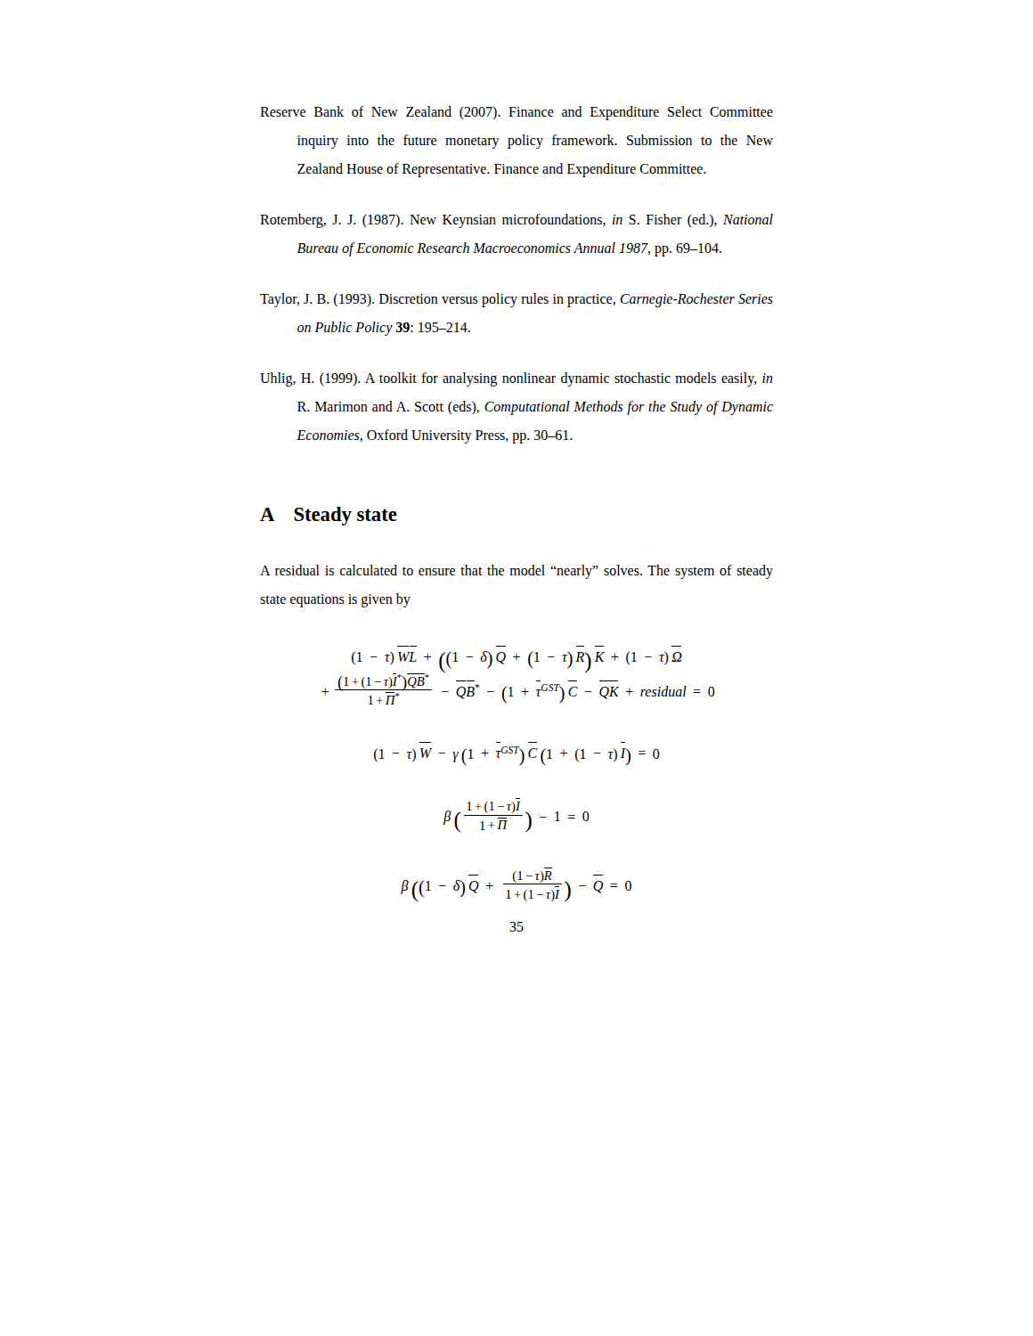Reserve Bank of New Zealand (2007). Finance and Expenditure Select Committee inquiry into the future monetary policy framework. Submission to the New Zealand House of Representative. Finance and Expenditure Committee.
Rotemberg, J. J. (1987). New Keynsian microfoundations, in S. Fisher (ed.), National Bureau of Economic Research Macroeconomics Annual 1987, pp. 69–104.
Taylor, J. B. (1993). Discretion versus policy rules in practice, Carnegie-Rochester Series on Public Policy 39: 195–214.
Uhlig, H. (1999). A toolkit for analysing nonlinear dynamic stochastic models easily, in R. Marimon and A. Scott (eds), Computational Methods for the Study of Dynamic Economies, Oxford University Press, pp. 30–61.
A Steady state
A residual is calculated to ensure that the model “nearly” solves. The system of steady state equations is given by
(1 − τ) WL + ((1 − δ) Q + (1 − τ) R) K + (1 − τ) Ω
+(1+(1−τ)I*) QB*1+Π* − QB* − (1 + τGST) C − QK + residual = 0
(1 − τ) W − γ (1 + τGST) C (1 + (1 − τ) I) = 0
β (1+(1−τ)I 1+Π) − 1 = 0
β ((1 − δ) Q + (1−τ)R 1+(1−τ)I) − Q = 0
35